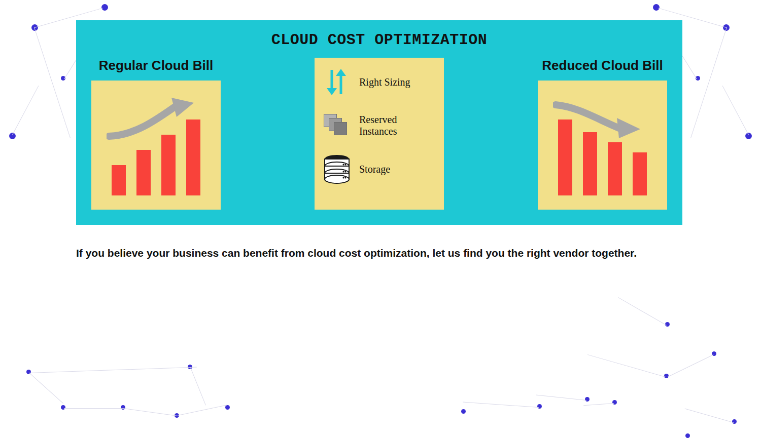CLOUD COST OPTIMIZATION
Regular Cloud Bill
Right Sizing
Reserved
Instances
Storage
Reduced Cloud Bill
If you believe your business can benefit from cloud cost optimization, let us find you the right vendor together.